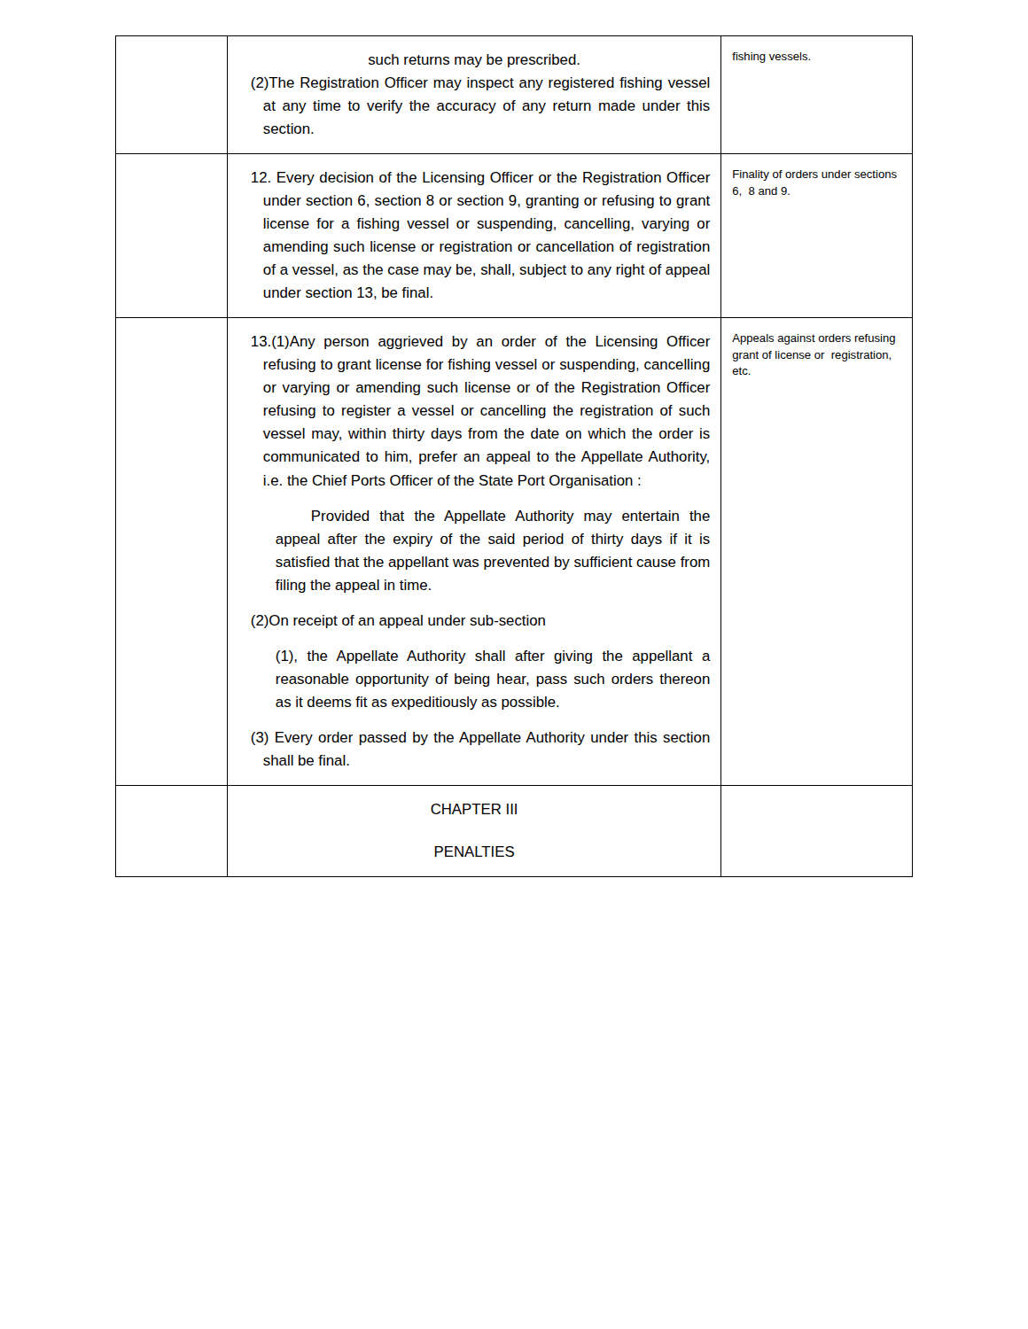| | such returns may be prescribed. (2)The Registration Officer may inspect any registered fishing vessel at any time to verify the accuracy of any return made under this section. | fishing vessels. |
| | 12. Every decision of the Licensing Officer or the Registration Officer under section 6, section 8 or section 9, granting or refusing to grant license for a fishing vessel or suspending, cancelling, varying or amending such license or registration or cancellation of registration of a vessel, as the case may be, shall, subject to any right of appeal under section 13, be final. | Finality of orders under sections 6, 8 and 9. |
| | 13.(1)Any person aggrieved by an order of the Licensing Officer refusing to grant license for fishing vessel or suspending, cancelling or varying or amending such license or of the Registration Officer refusing to register a vessel or cancelling the registration of such vessel may, within thirty days from the date on which the order is communicated to him, prefer an appeal to the Appellate Authority, i.e. the Chief Ports Officer of the State Port Organisation : Provided that the Appellate Authority may entertain the appeal after the expiry of the said period of thirty days if it is satisfied that the appellant was prevented by sufficient cause from filing the appeal in time. (2)On receipt of an appeal under sub-section (1), the Appellate Authority shall after giving the appellant a reasonable opportunity of being hear, pass such orders thereon as it deems fit as expeditiously as possible. (3) Every order passed by the Appellate Authority under this section shall be final. | Appeals against orders refusing grant of license or registration, etc. |
| | CHAPTER III PENALTIES | |